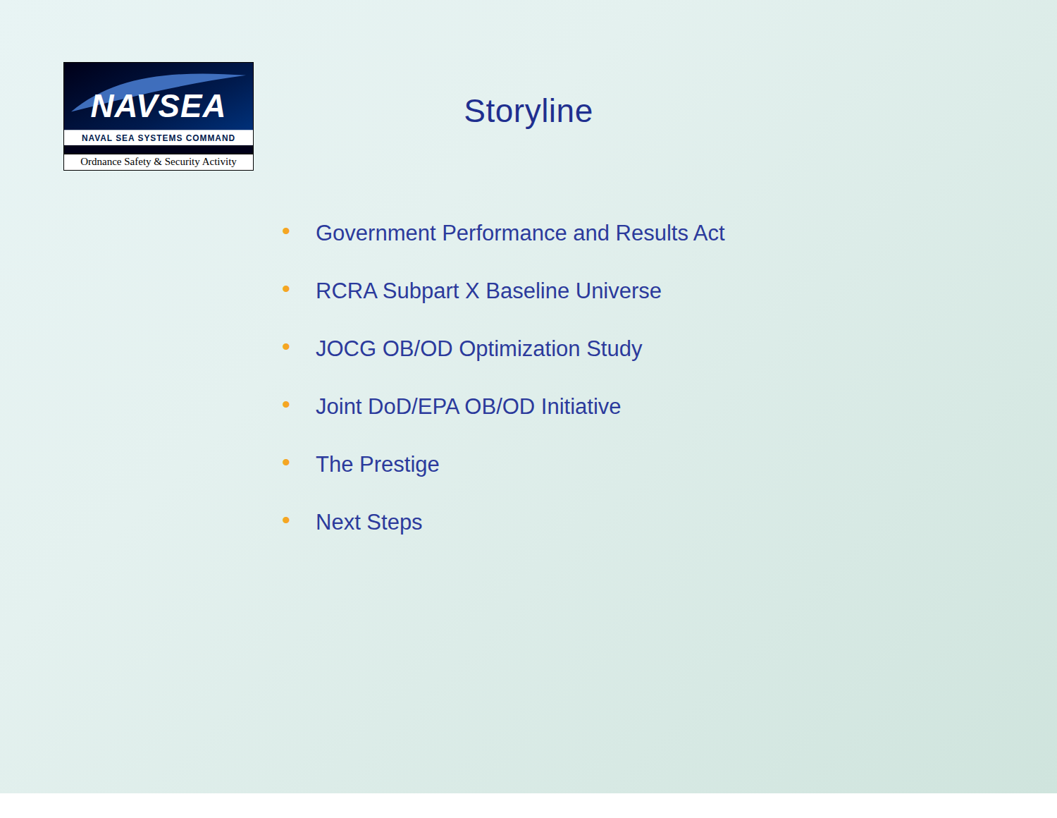Ordnance Safety & Security Activity
Storyline
Government Performance and Results Act
RCRA Subpart X Baseline Universe
JOCG OB/OD Optimization Study
Joint DoD/EPA OB/OD Initiative
The Prestige
Next Steps